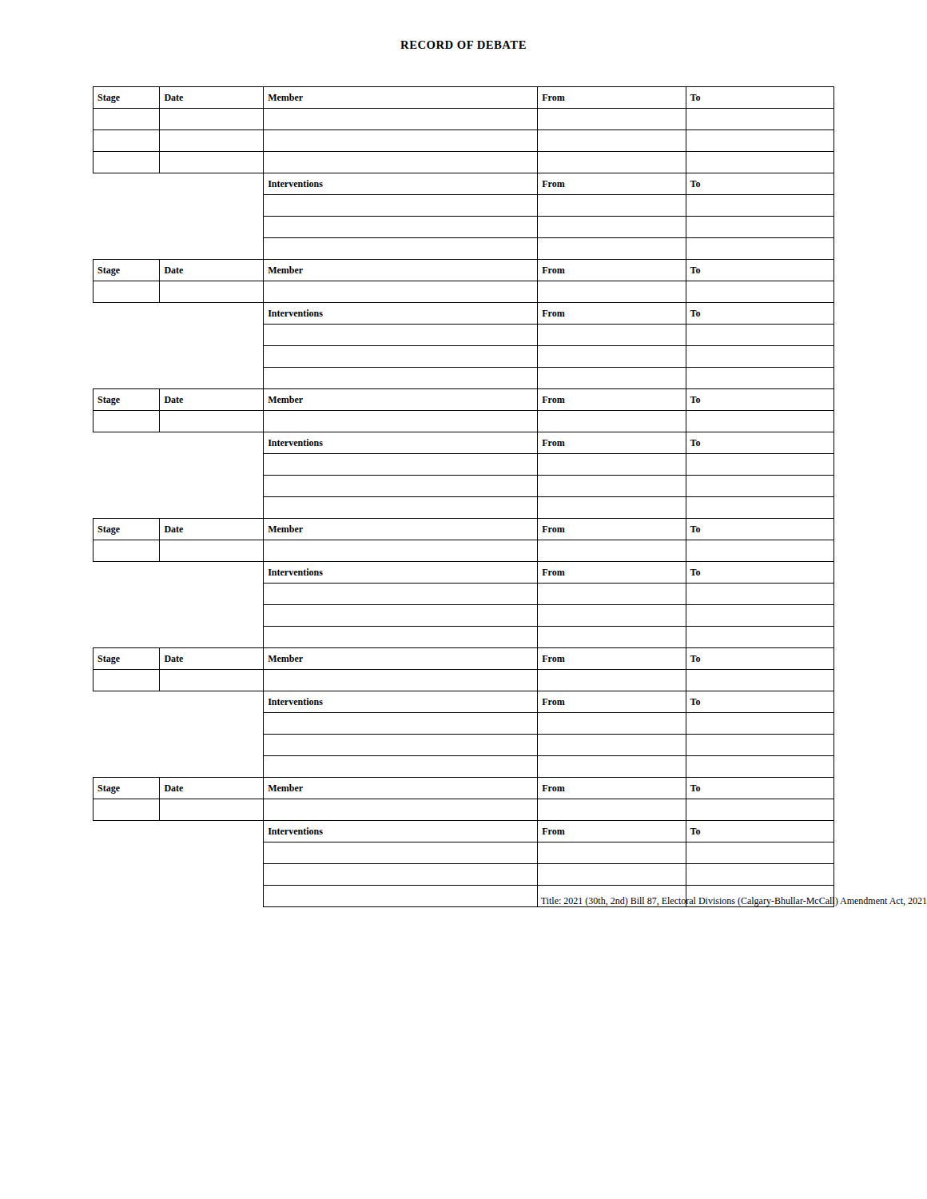RECORD OF DEBATE
| Stage | Date | Member | From | To |
| --- | --- | --- | --- | --- |
| | | Interventions | From | To |
| Stage | Date | Member | From | To |
| | | Interventions | From | To |
| Stage | Date | Member | From | To |
| | | Interventions | From | To |
| Stage | Date | Member | From | To |
| | | Interventions | From | To |
| Stage | Date | Member | From | To |
| | | Interventions | From | To |
| Stage | Date | Member | From | To |
| | | Interventions | From | To |
Title: 2021 (30th, 2nd) Bill 87, Electoral Divisions (Calgary-Bhullar-McCall) Amendment Act, 2021